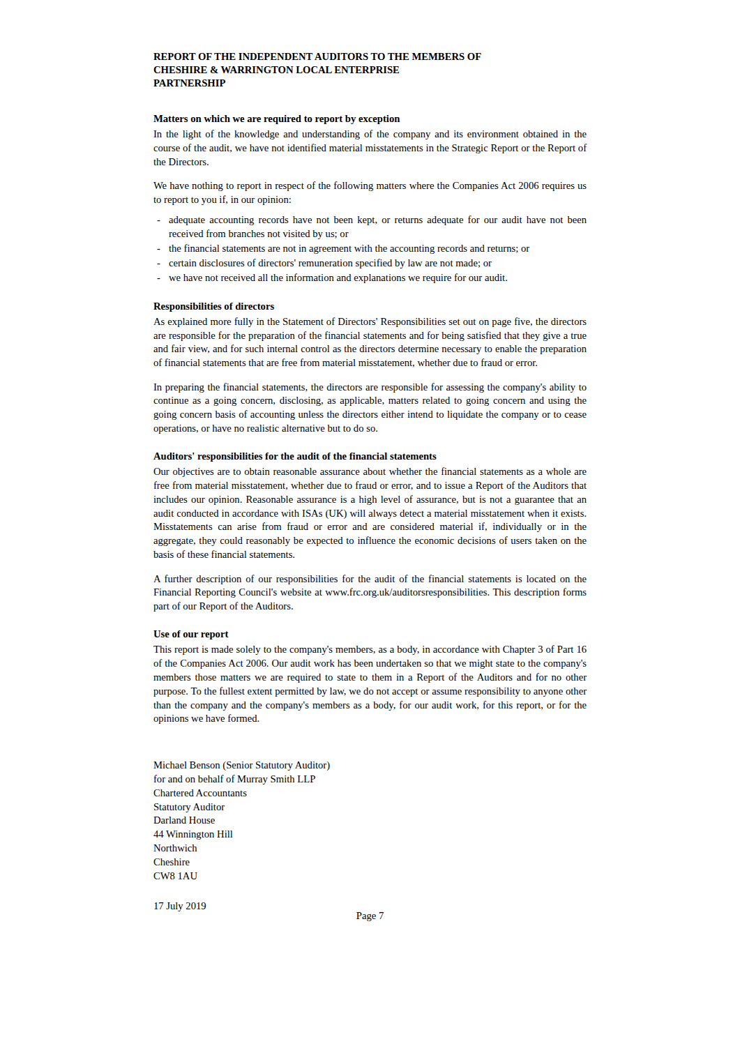REPORT OF THE INDEPENDENT AUDITORS TO THE MEMBERS OF
CHESHIRE & WARRINGTON LOCAL ENTERPRISE
PARTNERSHIP
Matters on which we are required to report by exception
In the light of the knowledge and understanding of the company and its environment obtained in the course of the audit, we have not identified material misstatements in the Strategic Report or the Report of the Directors.
We have nothing to report in respect of the following matters where the Companies Act 2006 requires us to report to you if, in our opinion:
adequate accounting records have not been kept, or returns adequate for our audit have not been received from branches not visited by us; or
the financial statements are not in agreement with the accounting records and returns; or
certain disclosures of directors' remuneration specified by law are not made; or
we have not received all the information and explanations we require for our audit.
Responsibilities of directors
As explained more fully in the Statement of Directors' Responsibilities set out on page five, the directors are responsible for the preparation of the financial statements and for being satisfied that they give a true and fair view, and for such internal control as the directors determine necessary to enable the preparation of financial statements that are free from material misstatement, whether due to fraud or error.
In preparing the financial statements, the directors are responsible for assessing the company's ability to continue as a going concern, disclosing, as applicable, matters related to going concern and using the going concern basis of accounting unless the directors either intend to liquidate the company or to cease operations, or have no realistic alternative but to do so.
Auditors' responsibilities for the audit of the financial statements
Our objectives are to obtain reasonable assurance about whether the financial statements as a whole are free from material misstatement, whether due to fraud or error, and to issue a Report of the Auditors that includes our opinion. Reasonable assurance is a high level of assurance, but is not a guarantee that an audit conducted in accordance with ISAs (UK) will always detect a material misstatement when it exists. Misstatements can arise from fraud or error and are considered material if, individually or in the aggregate, they could reasonably be expected to influence the economic decisions of users taken on the basis of these financial statements.
A further description of our responsibilities for the audit of the financial statements is located on the Financial Reporting Council's website at www.frc.org.uk/auditorsresponsibilities. This description forms part of our Report of the Auditors.
Use of our report
This report is made solely to the company's members, as a body, in accordance with Chapter 3 of Part 16 of the Companies Act 2006. Our audit work has been undertaken so that we might state to the company's members those matters we are required to state to them in a Report of the Auditors and for no other purpose. To the fullest extent permitted by law, we do not accept or assume responsibility to anyone other than the company and the company's members as a body, for our audit work, for this report, or for the opinions we have formed.
Michael Benson (Senior Statutory Auditor) for and on behalf of Murray Smith LLP Chartered Accountants Statutory Auditor Darland House 44 Winnington Hill Northwich Cheshire CW8 1AU
17 July 2019
Page 7